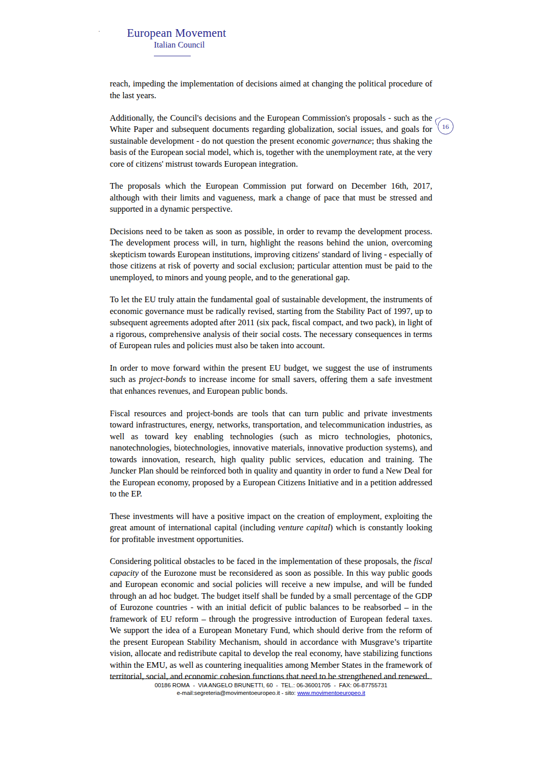.
European Movement
Italian Council
16
reach, impeding the implementation of decisions aimed at changing the political procedure of the last years.
Additionally, the Council's decisions and the European Commission's proposals - such as the White Paper and subsequent documents regarding globalization, social issues, and goals for sustainable development - do not question the present economic governance; thus shaking the basis of the European social model, which is, together with the unemployment rate, at the very core of citizens' mistrust towards European integration.
The proposals which the European Commission put forward on December 16th, 2017, although with their limits and vagueness, mark a change of pace that must be stressed and supported in a dynamic perspective.
Decisions need to be taken as soon as possible, in order to revamp the development process. The development process will, in turn, highlight the reasons behind the union, overcoming skepticism towards European institutions, improving citizens' standard of living - especially of those citizens at risk of poverty and social exclusion; particular attention must be paid to the unemployed, to minors and young people, and to the generational gap.
To let the EU truly attain the fundamental goal of sustainable development, the instruments of economic governance must be radically revised, starting from the Stability Pact of 1997, up to subsequent agreements adopted after 2011 (six pack, fiscal compact, and two pack), in light of a rigorous, comprehensive analysis of their social costs. The necessary consequences in terms of European rules and policies must also be taken into account.
In order to move forward within the present EU budget, we suggest the use of instruments such as project-bonds to increase income for small savers, offering them a safe investment that enhances revenues, and European public bonds.
Fiscal resources and project-bonds are tools that can turn public and private investments toward infrastructures, energy, networks, transportation, and telecommunication industries, as well as toward key enabling technologies (such as micro technologies, photonics, nanotechnologies, biotechnologies, innovative materials, innovative production systems), and towards innovation, research, high quality public services, education and training. The Juncker Plan should be reinforced both in quality and quantity in order to fund a New Deal for the European economy, proposed by a European Citizens Initiative and in a petition addressed to the EP.
These investments will have a positive impact on the creation of employment, exploiting the great amount of international capital (including venture capital) which is constantly looking for profitable investment opportunities.
Considering political obstacles to be faced in the implementation of these proposals, the fiscal capacity of the Eurozone must be reconsidered as soon as possible. In this way public goods and European economic and social policies will receive a new impulse, and will be funded through an ad hoc budget. The budget itself shall be funded by a small percentage of the GDP of Eurozone countries - with an initial deficit of public balances to be reabsorbed – in the framework of EU reform – through the progressive introduction of European federal taxes. We support the idea of a European Monetary Fund, which should derive from the reform of the present European Stability Mechanism, should in accordance with Musgrave’s tripartite vision, allocate and redistribute capital to develop the real economy, have stabilizing functions within the EMU, as well as countering inequalities among Member States in the framework of territorial, social, and economic cohesion functions that need to be strengthened and renewed.
00186 ROMA - VIA ANGELO BRUNETTI, 60 - TEL.: 06-36001705 - FAX: 06-87755731
e-mail:segreteria@movimentoeuropeo.it - sito: www.movimentoeuropeo.it